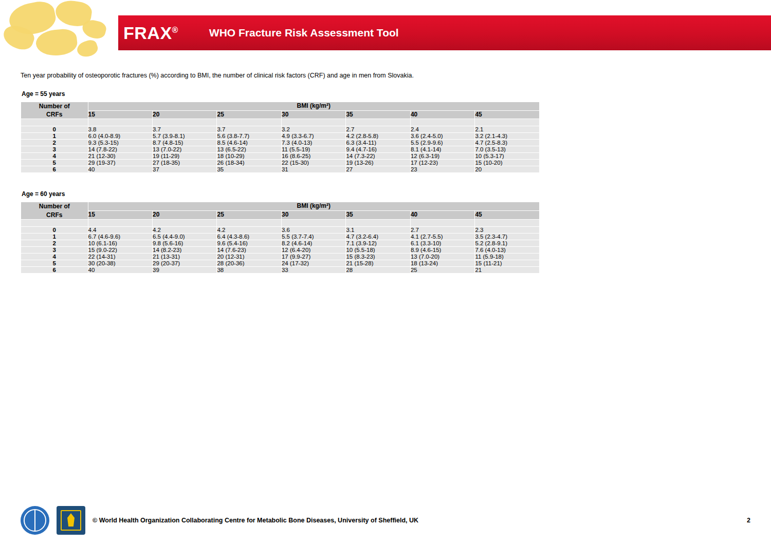FRAX®
WHO Fracture Risk Assessment Tool
Ten year probability of osteoporotic fractures (%) according to BMI, the number of clinical risk factors (CRF) and age in men from Slovakia.
Age = 55 years
| Number of CRFs | BMI (kg/m²) |
| --- | --- |
| 15 | 20 | 25 | 30 | 35 | 40 | 45 |
| 0 | 3.8 | 3.7 | 3.7 | 3.2 | 2.7 | 2.4 | 2.1 |
| 1 | 6.0 (4.0-8.9) | 5.7 (3.9-8.1) | 5.6 (3.8-7.7) | 4.9 (3.3-6.7) | 4.2 (2.8-5.8) | 3.6 (2.4-5.0) | 3.2 (2.1-4.3) |
| 2 | 9.3 (5.3-15) | 8.7 (4.8-15) | 8.5 (4.6-14) | 7.3 (4.0-13) | 6.3 (3.4-11) | 5.5 (2.9-9.6) | 4.7 (2.5-8.3) |
| 3 | 14 (7.8-22) | 13 (7.0-22) | 13 (6.5-22) | 11 (5.5-19) | 9.4 (4.7-16) | 8.1 (4.1-14) | 7.0 (3.5-13) |
| 4 | 21 (12-30) | 19 (11-29) | 18 (10-29) | 16 (8.6-25) | 14 (7.3-22) | 12 (6.3-19) | 10 (5.3-17) |
| 5 | 29 (19-37) | 27 (18-35) | 26 (18-34) | 22 (15-30) | 19 (13-26) | 17 (12-23) | 15 (10-20) |
| 6 | 40 | 37 | 35 | 31 | 27 | 23 | 20 |
Age = 60 years
| Number of CRFs | BMI (kg/m²) |
| --- | --- |
| 15 | 20 | 25 | 30 | 35 | 40 | 45 |
| 0 | 4.4 | 4.2 | 4.2 | 3.6 | 3.1 | 2.7 | 2.3 |
| 1 | 6.7 (4.6-9.6) | 6.5 (4.4-9.0) | 6.4 (4.3-8.6) | 5.5 (3.7-7.4) | 4.7 (3.2-6.4) | 4.1 (2.7-5.5) | 3.5 (2.3-4.7) |
| 2 | 10 (6.1-16) | 9.8 (5.6-16) | 9.6 (5.4-16) | 8.2 (4.6-14) | 7.1 (3.9-12) | 6.1 (3.3-10) | 5.2 (2.8-9.1) |
| 3 | 15 (9.0-22) | 14 (8.2-23) | 14 (7.6-23) | 12 (6.4-20) | 10 (5.5-18) | 8.9 (4.6-15) | 7.6 (4.0-13) |
| 4 | 22 (14-31) | 21 (13-31) | 20 (12-31) | 17 (9.9-27) | 15 (8.3-23) | 13 (7.0-20) | 11 (5.9-18) |
| 5 | 30 (20-38) | 29 (20-37) | 28 (20-36) | 24 (17-32) | 21 (15-28) | 18 (13-24) | 15 (11-21) |
| 6 | 40 | 39 | 38 | 33 | 28 | 25 | 21 |
© World Health Organization Collaborating Centre for Metabolic Bone Diseases, University of Sheffield, UK
2